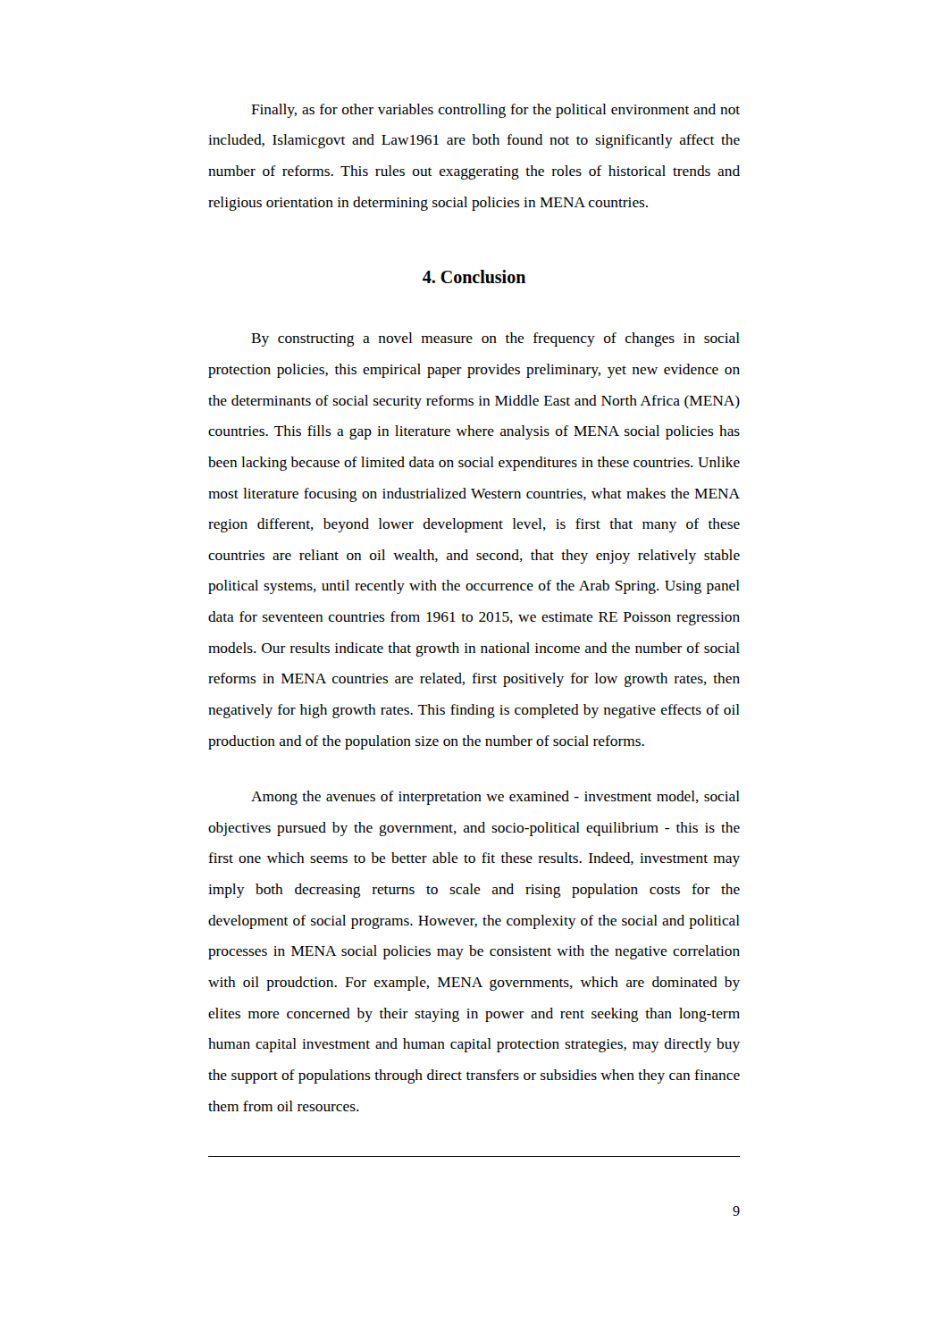Finally, as for other variables controlling for the political environment and not included, Islamicgovt and Law1961 are both found not to significantly affect the number of reforms. This rules out exaggerating the roles of historical trends and religious orientation in determining social policies in MENA countries.
4. Conclusion
By constructing a novel measure on the frequency of changes in social protection policies, this empirical paper provides preliminary, yet new evidence on the determinants of social security reforms in Middle East and North Africa (MENA) countries. This fills a gap in literature where analysis of MENA social policies has been lacking because of limited data on social expenditures in these countries. Unlike most literature focusing on industrialized Western countries, what makes the MENA region different, beyond lower development level, is first that many of these countries are reliant on oil wealth, and second, that they enjoy relatively stable political systems, until recently with the occurrence of the Arab Spring. Using panel data for seventeen countries from 1961 to 2015, we estimate RE Poisson regression models. Our results indicate that growth in national income and the number of social reforms in MENA countries are related, first positively for low growth rates, then negatively for high growth rates. This finding is completed by negative effects of oil production and of the population size on the number of social reforms.
Among the avenues of interpretation we examined - investment model, social objectives pursued by the government, and socio-political equilibrium - this is the first one which seems to be better able to fit these results. Indeed, investment may imply both decreasing returns to scale and rising population costs for the development of social programs. However, the complexity of the social and political processes in MENA social policies may be consistent with the negative correlation with oil proudction. For example, MENA governments, which are dominated by elites more concerned by their staying in power and rent seeking than long-term human capital investment and human capital protection strategies, may directly buy the support of populations through direct transfers or subsidies when they can finance them from oil resources.
9